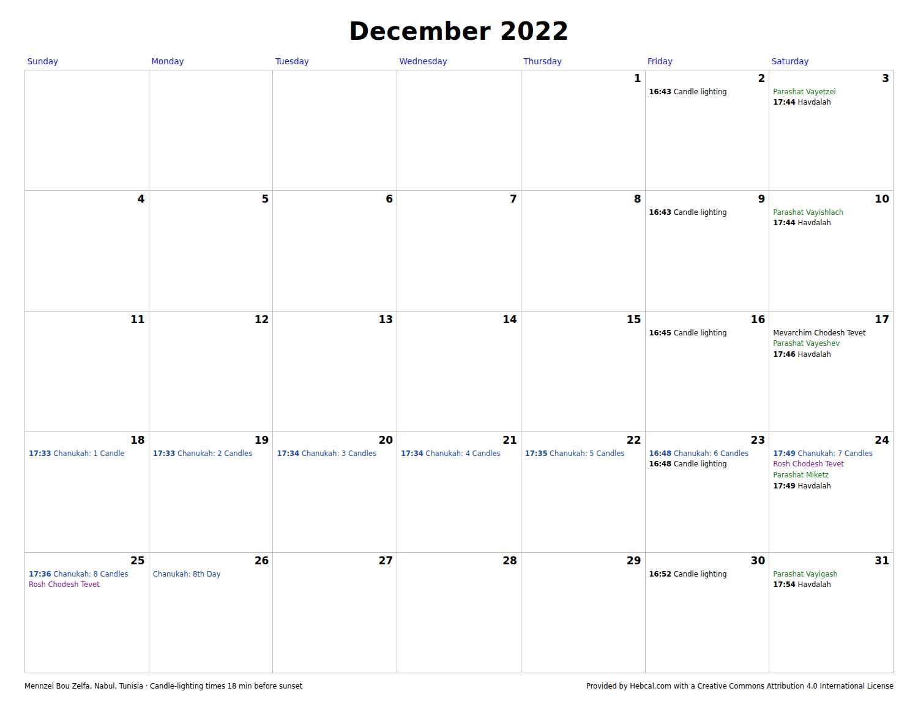December 2022
| Sunday | Monday | Tuesday | Wednesday | Thursday | Friday | Saturday |
| --- | --- | --- | --- | --- | --- | --- |
| | | | | 1 | 2 16:43 Candle lighting | 3 Parashat Vayetzei 17:44 Havdalah |
| 4 | 5 | 6 | 7 | 8 | 9 16:43 Candle lighting | 10 Parashat Vayishlach 17:44 Havdalah |
| 11 | 12 | 13 | 14 | 15 | 16 16:45 Candle lighting | 17 Mevarchim Chodesh Tevet Parashat Vayeshev 17:46 Havdalah |
| 18 17:33 Chanukah: 1 Candle | 19 17:33 Chanukah: 2 Candles | 20 17:34 Chanukah: 3 Candles | 21 17:34 Chanukah: 4 Candles | 22 17:35 Chanukah: 5 Candles | 23 16:48 Chanukah: 6 Candles 16:48 Candle lighting | 24 17:49 Chanukah: 7 Candles Rosh Chodesh Tevet Parashat Miketz 17:49 Havdalah |
| 25 17:36 Chanukah: 8 Candles Rosh Chodesh Tevet | 26 Chanukah: 8th Day | 27 | 28 | 29 | 30 16:52 Candle lighting | 31 Parashat Vayigash 17:54 Havdalah |
Mennzel Bou Zelfa, Nabul, Tunisia · Candle-lighting times 18 min before sunset
Provided by Hebcal.com with a Creative Commons Attribution 4.0 International License